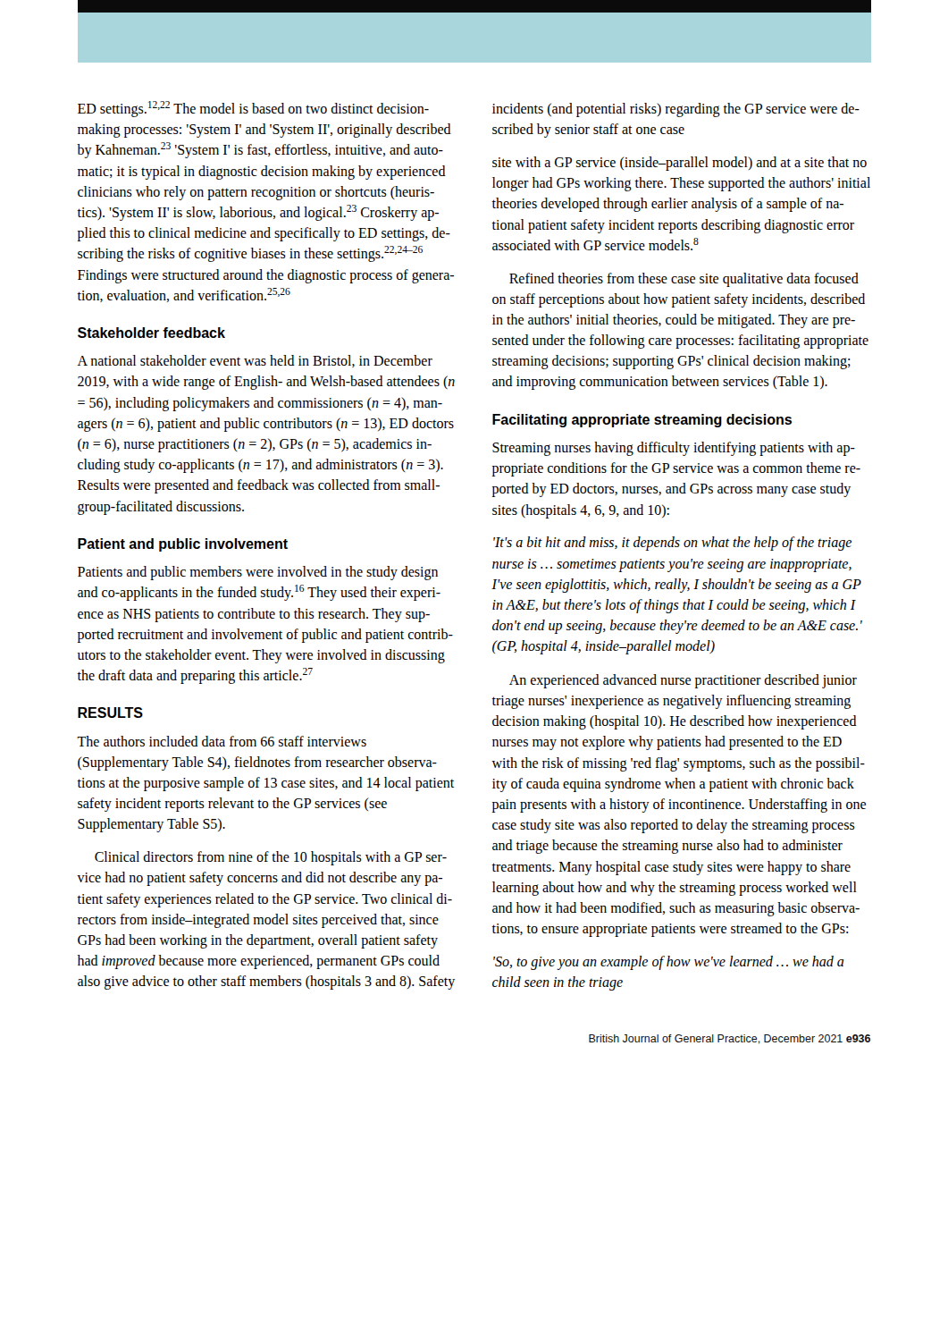ED settings.12,22 The model is based on two distinct decision-making processes: 'System I' and 'System II', originally described by Kahneman.23 'System I' is fast, effortless, intuitive, and automatic; it is typical in diagnostic decision making by experienced clinicians who rely on pattern recognition or shortcuts (heuristics). 'System II' is slow, laborious, and logical.23 Croskerry applied this to clinical medicine and specifically to ED settings, describing the risks of cognitive biases in these settings.22,24–26 Findings were structured around the diagnostic process of generation, evaluation, and verification.25,26
Stakeholder feedback
A national stakeholder event was held in Bristol, in December 2019, with a wide range of English- and Welsh-based attendees (n = 56), including policymakers and commissioners (n = 4), managers (n = 6), patient and public contributors (n = 13), ED doctors (n = 6), nurse practitioners (n = 2), GPs (n = 5), academics including study co-applicants (n = 17), and administrators (n = 3). Results were presented and feedback was collected from small-group-facilitated discussions.
Patient and public involvement
Patients and public members were involved in the study design and co-applicants in the funded study.16 They used their experience as NHS patients to contribute to this research. They supported recruitment and involvement of public and patient contributors to the stakeholder event. They were involved in discussing the draft data and preparing this article.27
RESULTS
The authors included data from 66 staff interviews (Supplementary Table S4), fieldnotes from researcher observations at the purposive sample of 13 case sites, and 14 local patient safety incident reports relevant to the GP services (see Supplementary Table S5).
Clinical directors from nine of the 10 hospitals with a GP service had no patient safety concerns and did not describe any patient safety experiences related to the GP service. Two clinical directors from inside–integrated model sites perceived that, since GPs had been working in the department, overall patient safety had improved because more experienced, permanent GPs could also give advice to other staff members (hospitals 3 and 8). Safety incidents (and potential risks) regarding the GP service were described by senior staff at one case
site with a GP service (inside–parallel model) and at a site that no longer had GPs working there. These supported the authors' initial theories developed through earlier analysis of a sample of national patient safety incident reports describing diagnostic error associated with GP service models.8
Refined theories from these case site qualitative data focused on staff perceptions about how patient safety incidents, described in the authors' initial theories, could be mitigated. They are presented under the following care processes: facilitating appropriate streaming decisions; supporting GPs' clinical decision making; and improving communication between services (Table 1).
Facilitating appropriate streaming decisions
Streaming nurses having difficulty identifying patients with appropriate conditions for the GP service was a common theme reported by ED doctors, nurses, and GPs across many case study sites (hospitals 4, 6, 9, and 10):
'It's a bit hit and miss, it depends on what the help of the triage nurse is … sometimes patients you're seeing are inappropriate, I've seen epiglottitis, which, really, I shouldn't be seeing as a GP in A&E, but there's lots of things that I could be seeing, which I don't end up seeing, because they're deemed to be an A&E case.' (GP, hospital 4, inside–parallel model)
An experienced advanced nurse practitioner described junior triage nurses' inexperience as negatively influencing streaming decision making (hospital 10). He described how inexperienced nurses may not explore why patients had presented to the ED with the risk of missing 'red flag' symptoms, such as the possibility of cauda equina syndrome when a patient with chronic back pain presents with a history of incontinence. Understaffing in one case study site was also reported to delay the streaming process and triage because the streaming nurse also had to administer treatments. Many hospital case study sites were happy to share learning about how and why the streaming process worked well and how it had been modified, such as measuring basic observations, to ensure appropriate patients were streamed to the GPs:
'So, to give you an example of how we've learned … we had a child seen in the triage
British Journal of General Practice, December 2021 e936